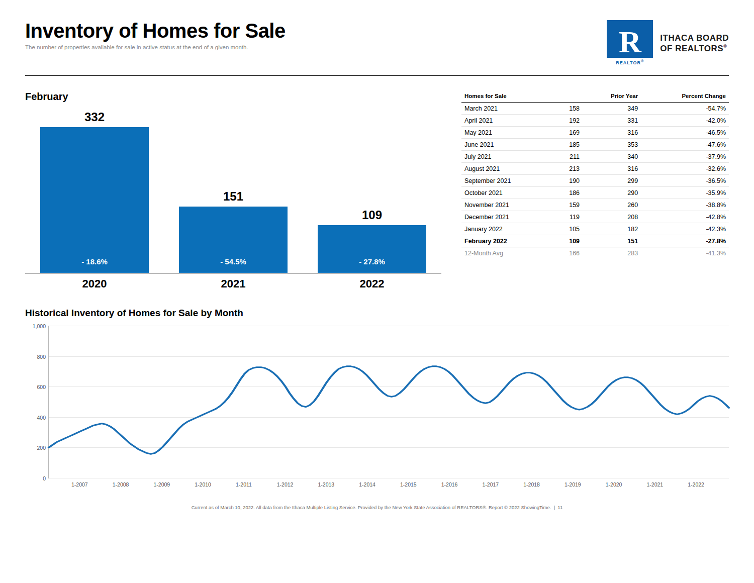Inventory of Homes for Sale
The number of properties available for sale in active status at the end of a given month.
R
REALTOR®
ITHACA BOARD
OF REALTORS®
February
332
- 18.6%
151
- 54.5%
109
- 27.8%
2020 2021 2022
| Homes for Sale | | Prior Year | Percent Change |
| --- | --- | --- | --- |
| March 2021 | 158 | 349 | -54.7% |
| April 2021 | 192 | 331 | -42.0% |
| May 2021 | 169 | 316 | -46.5% |
| June 2021 | 185 | 353 | -47.6% |
| July 2021 | 211 | 340 | -37.9% |
| August 2021 | 213 | 316 | -32.6% |
| September 2021 | 190 | 299 | -36.5% |
| October 2021 | 186 | 290 | -35.9% |
| November 2021 | 159 | 260 | -38.8% |
| December 2021 | 119 | 208 | -42.8% |
| January 2022 | 105 | 182 | -42.3% |
| February 2022 | 109 | 151 | -27.8% |
| 12-Month Avg | 166 | 283 | -41.3% |
Historical Inventory of Homes for Sale by Month
1,000
800
600
400
200
0
1-2007 1-2008 1-2009 1-2010 1-2011 1-2012 1-2013 1-2014 1-2015 1-2016 1-2017 1-2018 1-2019 1-2020 1-2021 1-2022
Current as of March 10, 2022. All data from the Ithaca Multiple Listing Service. Provided by the New York State Association of REALTORS®. Report © 2022 ShowingTime. | 11